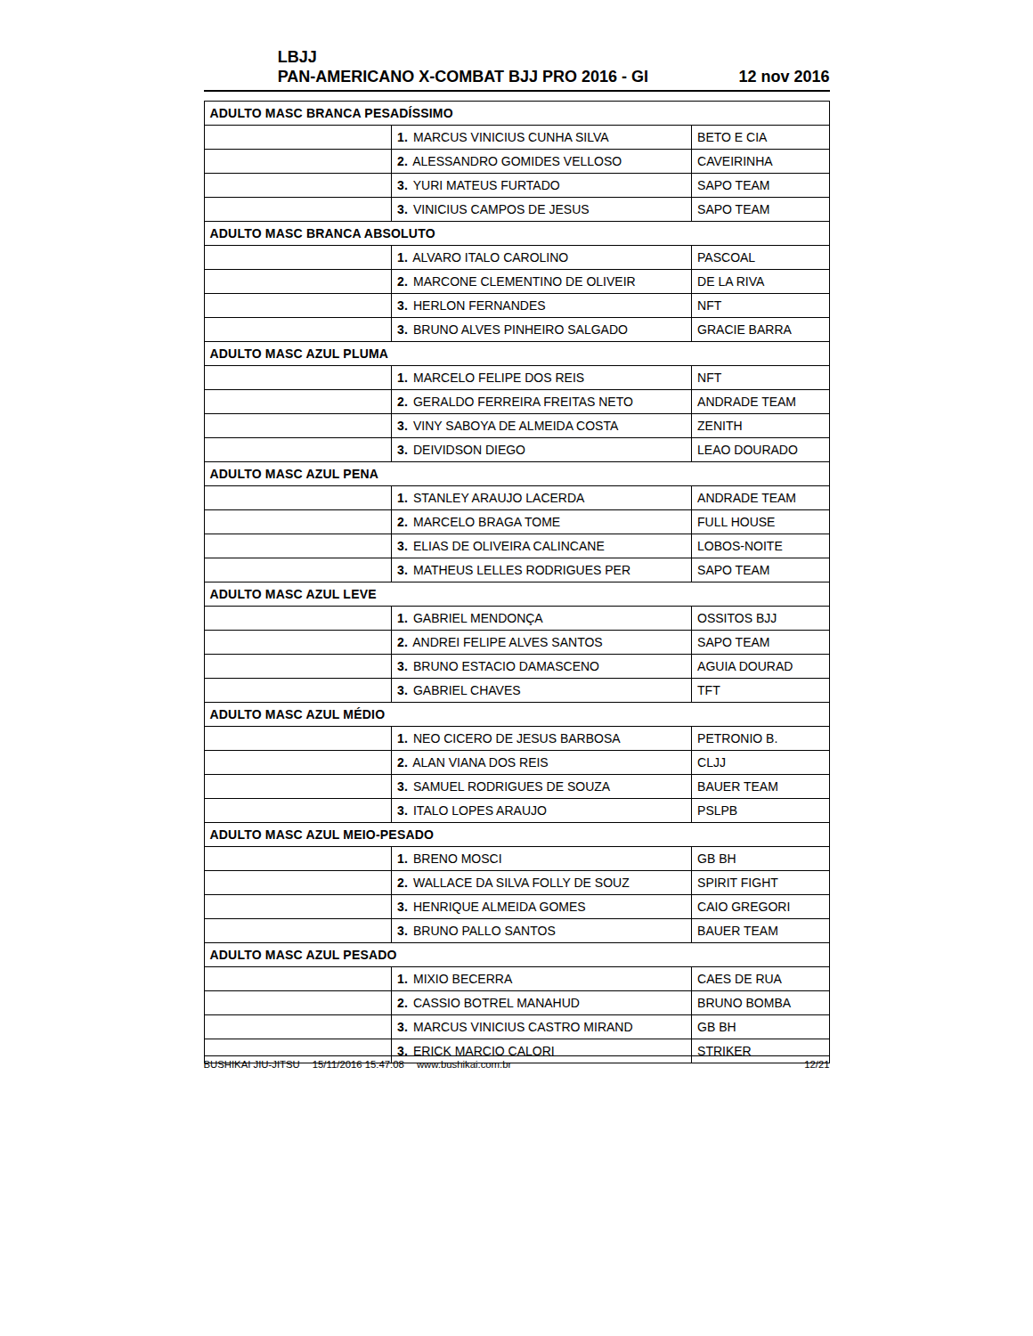LBJJ
PAN-AMERICANO X-COMBAT BJJ PRO 2016 - GI
12 nov 2016
| ADULTO MASC BRANCA PESADÍSSIMO |
| | 1. MARCUS VINICIUS CUNHA SILVA | BETO E CIA |
| | 2. ALESSANDRO GOMIDES VELLOSO | CAVEIRINHA |
| | 3. YURI MATEUS FURTADO | SAPO TEAM |
| | 3. VINICIUS CAMPOS DE JESUS | SAPO TEAM |
| ADULTO MASC BRANCA ABSOLUTO |
| | 1. ALVARO ITALO CAROLINO | PASCOAL |
| | 2. MARCONE CLEMENTINO DE OLIVEIR | DE LA RIVA |
| | 3. HERLON FERNANDES | NFT |
| | 3. BRUNO ALVES PINHEIRO SALGADO | GRACIE BARRA |
| ADULTO MASC AZUL PLUMA |
| | 1. MARCELO FELIPE DOS REIS | NFT |
| | 2. GERALDO FERREIRA FREITAS NETO | ANDRADE TEAM |
| | 3. VINY SABOYA DE ALMEIDA COSTA | ZENITH |
| | 3. DEIVIDSON DIEGO | LEAO DOURADO |
| ADULTO MASC AZUL PENA |
| | 1. STANLEY ARAUJO LACERDA | ANDRADE TEAM |
| | 2. MARCELO BRAGA TOME | FULL HOUSE |
| | 3. ELIAS DE OLIVEIRA CALINCANE | LOBOS-NOITE |
| | 3. MATHEUS LELLES RODRIGUES PER | SAPO TEAM |
| ADULTO MASC AZUL LEVE |
| | 1. GABRIEL MENDONÇA | OSSITOS BJJ |
| | 2. ANDREI FELIPE ALVES SANTOS | SAPO TEAM |
| | 3. BRUNO ESTACIO DAMASCENO | AGUIA DOURAD |
| | 3. GABRIEL CHAVES | TFT |
| ADULTO MASC AZUL MÉDIO |
| | 1. NEO CICERO DE JESUS BARBOSA | PETRONIO B. |
| | 2. ALAN VIANA DOS REIS | CLJJ |
| | 3. SAMUEL RODRIGUES DE SOUZA | BAUER TEAM |
| | 3. ITALO LOPES ARAUJO | PSLPB |
| ADULTO MASC AZUL MEIO-PESADO |
| | 1. BRENO MOSCI | GB BH |
| | 2. WALLACE DA SILVA FOLLY DE SOUZ | SPIRIT FIGHT |
| | 3. HENRIQUE ALMEIDA GOMES | CAIO GREGORI |
| | 3. BRUNO PALLO SANTOS | BAUER TEAM |
| ADULTO MASC AZUL PESADO |
| | 1. MIXIO BECERRA | CAES DE RUA |
| | 2. CASSIO BOTREL MANAHUD | BRUNO BOMBA |
| | 3. MARCUS VINICIUS CASTRO MIRAND | GB BH |
| | 3. ERICK MARCIO CALORI | STRIKER |
BUSHIKAI JIU-JITSU 15/11/2016 15:47:08 www.bushikai.com.br
12/21